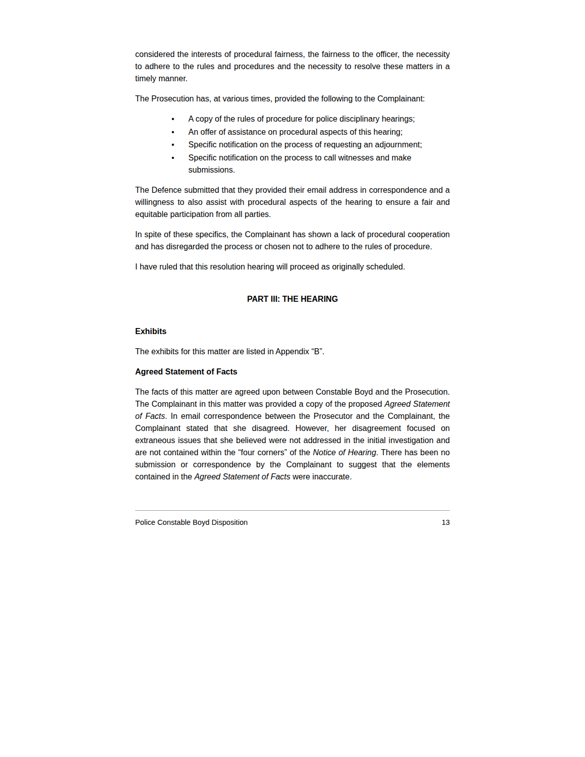considered the interests of procedural fairness, the fairness to the officer, the necessity to adhere to the rules and procedures and the necessity to resolve these matters in a timely manner.
The Prosecution has, at various times, provided the following to the Complainant:
A copy of the rules of procedure for police disciplinary hearings;
An offer of assistance on procedural aspects of this hearing;
Specific notification on the process of requesting an adjournment;
Specific notification on the process to call witnesses and make submissions.
The Defence submitted that they provided their email address in correspondence and a willingness to also assist with procedural aspects of the hearing to ensure a fair and equitable participation from all parties.
In spite of these specifics, the Complainant has shown a lack of procedural cooperation and has disregarded the process or chosen not to adhere to the rules of procedure.
I have ruled that this resolution hearing will proceed as originally scheduled.
PART III: THE HEARING
Exhibits
The exhibits for this matter are listed in Appendix “B”.
Agreed Statement of Facts
The facts of this matter are agreed upon between Constable Boyd and the Prosecution. The Complainant in this matter was provided a copy of the proposed Agreed Statement of Facts. In email correspondence between the Prosecutor and the Complainant, the Complainant stated that she disagreed. However, her disagreement focused on extraneous issues that she believed were not addressed in the initial investigation and are not contained within the “four corners” of the Notice of Hearing. There has been no submission or correspondence by the Complainant to suggest that the elements contained in the Agreed Statement of Facts were inaccurate.
Police Constable Boyd Disposition
13